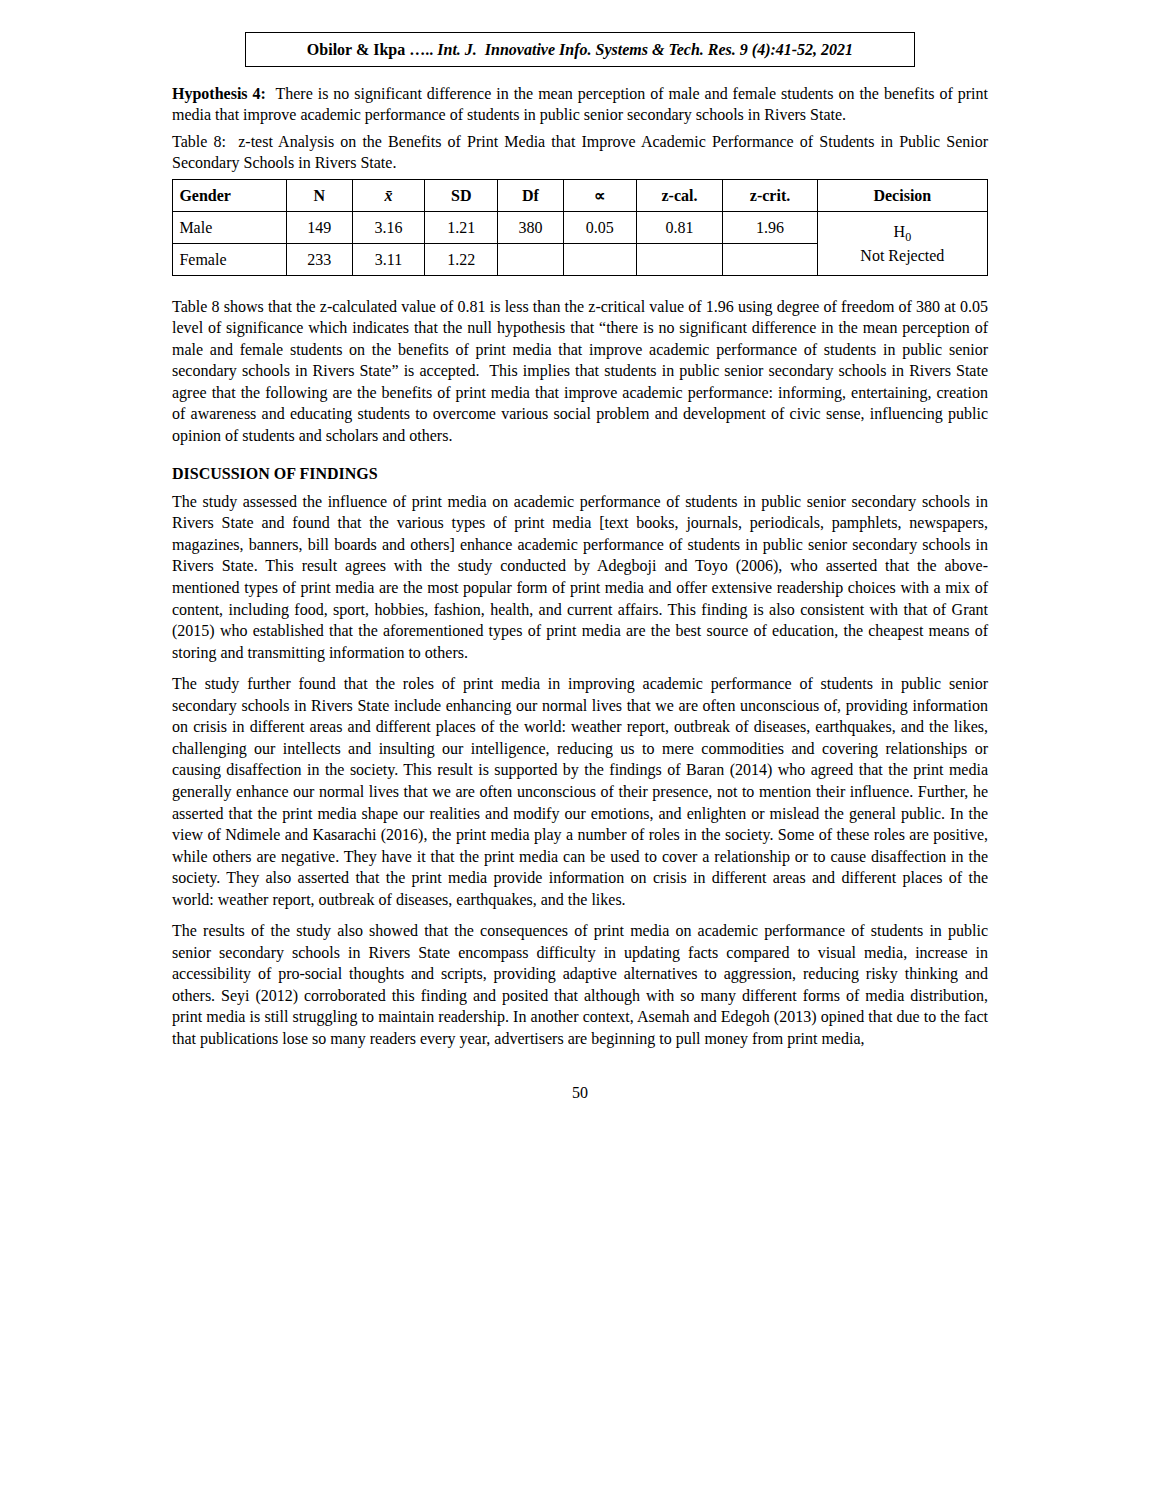Obilor & Ikpa ….. Int. J. Innovative Info. Systems & Tech. Res. 9 (4):41-52, 2021
Hypothesis 4: There is no significant difference in the mean perception of male and female students on the benefits of print media that improve academic performance of students in public senior secondary schools in Rivers State.
Table 8: z-test Analysis on the Benefits of Print Media that Improve Academic Performance of Students in Public Senior Secondary Schools in Rivers State.
| Gender | N | x̄ | SD | Df | ∝ | z-cal. | z-crit. | Decision |
| --- | --- | --- | --- | --- | --- | --- | --- | --- |
| Male | 149 | 3.16 | 1.21 | 380 | 0.05 | 0.81 | 1.96 | H 0 Not Rejected |
| Female | 233 | 3.11 | 1.22 | | | | |
Table 8 shows that the z-calculated value of 0.81 is less than the z-critical value of 1.96 using degree of freedom of 380 at 0.05 level of significance which indicates that the null hypothesis that “there is no significant difference in the mean perception of male and female students on the benefits of print media that improve academic performance of students in public senior secondary schools in Rivers State” is accepted. This implies that students in public senior secondary schools in Rivers State agree that the following are the benefits of print media that improve academic performance: informing, entertaining, creation of awareness and educating students to overcome various social problem and development of civic sense, influencing public opinion of students and scholars and others.
Discussion of Findings
The study assessed the influence of print media on academic performance of students in public senior secondary schools in Rivers State and found that the various types of print media [text books, journals, periodicals, pamphlets, newspapers, magazines, banners, bill boards and others] enhance academic performance of students in public senior secondary schools in Rivers State. This result agrees with the study conducted by Adegboji and Toyo (2006), who asserted that the above- mentioned types of print media are the most popular form of print media and offer extensive readership choices with a mix of content, including food, sport, hobbies, fashion, health, and current affairs. This finding is also consistent with that of Grant (2015) who established that the aforementioned types of print media are the best source of education, the cheapest means of storing and transmitting information to others.
The study further found that the roles of print media in improving academic performance of students in public senior secondary schools in Rivers State include enhancing our normal lives that we are often unconscious of, providing information on crisis in different areas and different places of the world: weather report, outbreak of diseases, earthquakes, and the likes, challenging our intellects and insulting our intelligence, reducing us to mere commodities and covering relationships or causing disaffection in the society. This result is supported by the findings of Baran (2014) who agreed that the print media generally enhance our normal lives that we are often unconscious of their presence, not to mention their influence. Further, he asserted that the print media shape our realities and modify our emotions, and enlighten or mislead the general public. In the view of Ndimele and Kasarachi (2016), the print media play a number of roles in the society. Some of these roles are positive, while others are negative. They have it that the print media can be used to cover a relationship or to cause disaffection in the society. They also asserted that the print media provide information on crisis in different areas and different places of the world: weather report, outbreak of diseases, earthquakes, and the likes.
The results of the study also showed that the consequences of print media on academic performance of students in public senior secondary schools in Rivers State encompass difficulty in updating facts compared to visual media, increase in accessibility of pro-social thoughts and scripts, providing adaptive alternatives to aggression, reducing risky thinking and others. Seyi (2012) corroborated this finding and posited that although with so many different forms of media distribution, print media is still struggling to maintain readership. In another context, Asemah and Edegoh (2013) opined that due to the fact that publications lose so many readers every year, advertisers are beginning to pull money from print media,
50